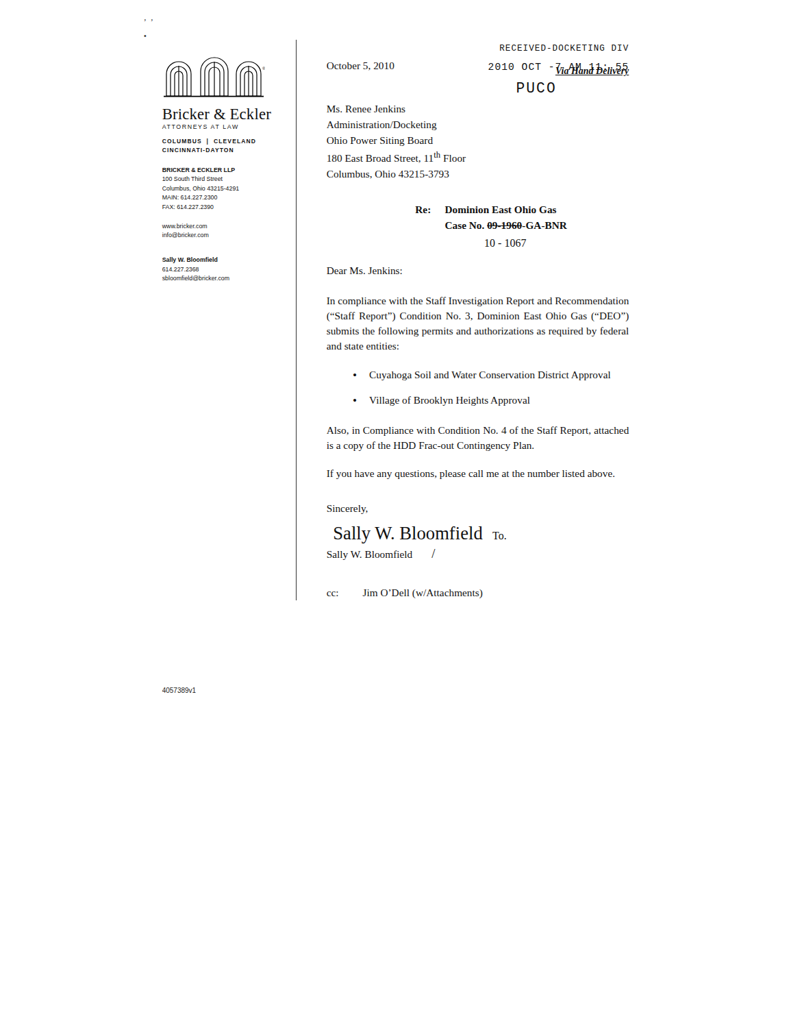’ ’ •
®
Bricker & Eckler
Attorneys at Law
Columbus | Cleveland
Cincinnati-Dayton
BRICKER & ECKLER LLP
100 South Third Street
Columbus, Ohio 43215-4291
MAIN: 614.227.2300
FAX: 614.227.2390
www.bricker.com
info@bricker.com
Sally W. Bloomfield
614.227.2368
sbloomfield@bricker.com
RECEIVED-DOCKETING DIV
2010 OCT -7 AM 11: 55
PUCO
October 5, 2010
Via Hand Delivery
Ms. Renee Jenkins
Administration/Docketing
Ohio Power Siting Board
180 East Broad Street, 11th Floor
Columbus, Ohio 43215-3793
Re: Dominion East Ohio Gas
Case No. 09-1960-GA-BNR
10 - 1067
Dear Ms. Jenkins:
In compliance with the Staff Investigation Report and Recommendation (“Staff Report”) Condition No. 3, Dominion East Ohio Gas (“DEO”) submits the following permits and authorizations as required by federal and state entities:
Cuyahoga Soil and Water Conservation District Approval
Village of Brooklyn Heights Approval
Also, in Compliance with Condition No. 4 of the Staff Report, attached is a copy of the HDD Frac-out Contingency Plan.
If you have any questions, please call me at the number listed above.
Sincerely,
Sally W. BloomfieldTo.
Sally W. Bloomfield /
cc: Jim O’Dell (w/Attachments)
4057389v1